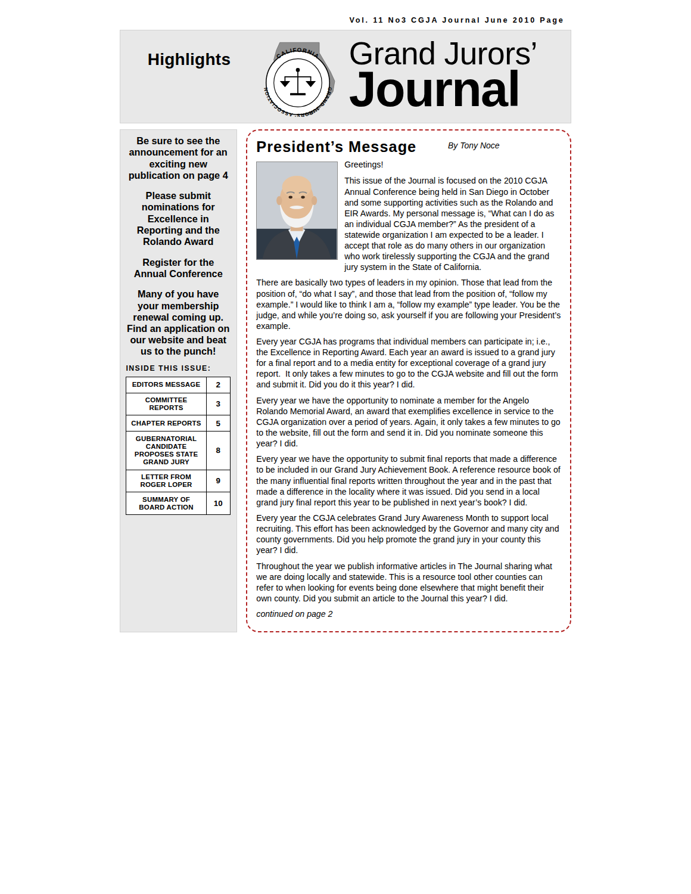Vol. 11 No3 CGJA Journal June 2010 Page
Highlights
CALIFORNIA GRAND JURORS' ASSOCIATION
Grand Jurors’
Journal
Be sure to see the announcement for an exciting new publication on page 4
Please submit nominations for Excellence in Reporting and the Rolando Award
Register for the Annual Conference
Many of you have your membership renewal coming up. Find an application on our website and beat us to the punch!
INSIDE THIS ISSUE:
| EDITORS MESSAGE | 2 |
| COMMITTEE REPORTS | 3 |
| CHAPTER REPORTS | 5 |
| GUBERNATORIAL CANDIDATE PROPOSES STATE GRAND JURY | 8 |
| LETTER FROM ROGER LOPER | 9 |
| SUMMARY OF BOARD ACTION | 10 |
President’s Message
By Tony Noce
Greetings!
This issue of the Journal is focused on the 2010 CGJA Annual Conference being held in San Diego in October and some supporting activities such as the Rolando and EIR Awards. My personal message is, “What can I do as an individual CGJA member?” As the president of a statewide organization I am expected to be a leader. I accept that role as do many others in our organization who work tirelessly supporting the CGJA and the grand jury system in the State of California.
There are basically two types of leaders in my opinion. Those that lead from the position of, “do what I say”, and those that lead from the position of, “follow my example.” I would like to think I am a, “follow my example” type leader. You be the judge, and while you’re doing so, ask yourself if you are following your President’s example.
Every year CGJA has programs that individual members can participate in; i.e., the Excellence in Reporting Award. Each year an award is issued to a grand jury for a final report and to a media entity for exceptional coverage of a grand jury report. It only takes a few minutes to go to the CGJA website and fill out the form and submit it. Did you do it this year? I did.
Every year we have the opportunity to nominate a member for the Angelo Rolando Memorial Award, an award that exemplifies excellence in service to the CGJA organization over a period of years. Again, it only takes a few minutes to go to the website, fill out the form and send it in. Did you nominate someone this year? I did.
Every year we have the opportunity to submit final reports that made a difference to be included in our Grand Jury Achievement Book. A reference resource book of the many influential final reports written throughout the year and in the past that made a difference in the locality where it was issued. Did you send in a local grand jury final report this year to be published in next year’s book? I did.
Every year the CGJA celebrates Grand Jury Awareness Month to support local recruiting. This effort has been acknowledged by the Governor and many city and county governments. Did you help promote the grand jury in your county this year? I did.
Throughout the year we publish informative articles in The Journal sharing what we are doing locally and statewide. This is a resource tool other counties can refer to when looking for events being done elsewhere that might benefit their own county. Did you submit an article to the Journal this year? I did.
continued on page 2